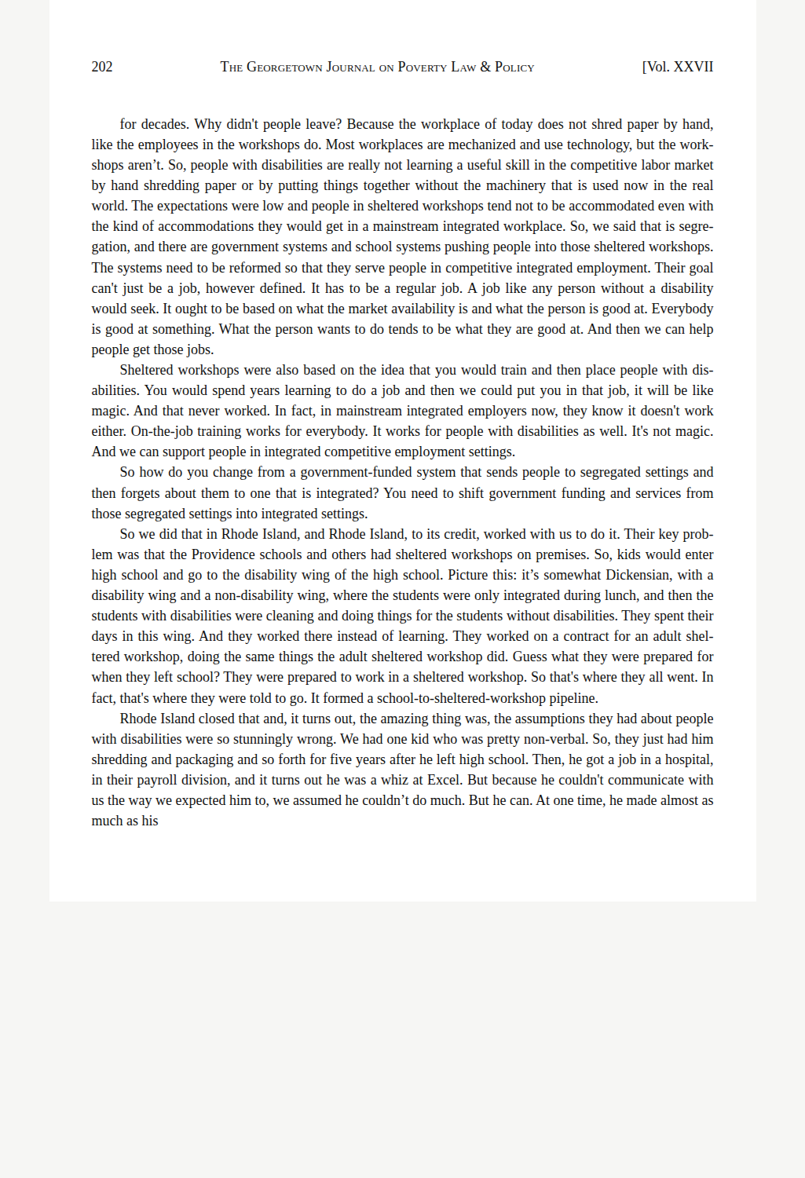202 The Georgetown Journal on Poverty Law & Policy [Vol. XXVII
for decades. Why didn't people leave? Because the workplace of today does not shred paper by hand, like the employees in the workshops do. Most workplaces are mechanized and use technology, but the workshops aren’t. So, people with disabilities are really not learning a useful skill in the competitive labor market by hand shredding paper or by putting things together without the machinery that is used now in the real world. The expectations were low and people in sheltered workshops tend not to be accommodated even with the kind of accommodations they would get in a mainstream integrated workplace. So, we said that is segregation, and there are government systems and school systems pushing people into those sheltered workshops. The systems need to be reformed so that they serve people in competitive integrated employment. Their goal can't just be a job, however defined. It has to be a regular job. A job like any person without a disability would seek. It ought to be based on what the market availability is and what the person is good at. Everybody is good at something. What the person wants to do tends to be what they are good at. And then we can help people get those jobs.
Sheltered workshops were also based on the idea that you would train and then place people with disabilities. You would spend years learning to do a job and then we could put you in that job, it will be like magic. And that never worked. In fact, in mainstream integrated employers now, they know it doesn't work either. On-the-job training works for everybody. It works for people with disabilities as well. It's not magic. And we can support people in integrated competitive employment settings.
So how do you change from a government-funded system that sends people to segregated settings and then forgets about them to one that is integrated? You need to shift government funding and services from those segregated settings into integrated settings.
So we did that in Rhode Island, and Rhode Island, to its credit, worked with us to do it. Their key problem was that the Providence schools and others had sheltered workshops on premises. So, kids would enter high school and go to the disability wing of the high school. Picture this: it’s somewhat Dickensian, with a disability wing and a non-disability wing, where the students were only integrated during lunch, and then the students with disabilities were cleaning and doing things for the students without disabilities. They spent their days in this wing. And they worked there instead of learning. They worked on a contract for an adult sheltered workshop, doing the same things the adult sheltered workshop did. Guess what they were prepared for when they left school? They were prepared to work in a sheltered workshop. So that's where they all went. In fact, that's where they were told to go. It formed a school-to-sheltered-workshop pipeline.
Rhode Island closed that and, it turns out, the amazing thing was, the assumptions they had about people with disabilities were so stunningly wrong. We had one kid who was pretty non-verbal. So, they just had him shredding and packaging and so forth for five years after he left high school. Then, he got a job in a hospital, in their payroll division, and it turns out he was a whiz at Excel. But because he couldn't communicate with us the way we expected him to, we assumed he couldn’t do much. But he can. At one time, he made almost as much as his